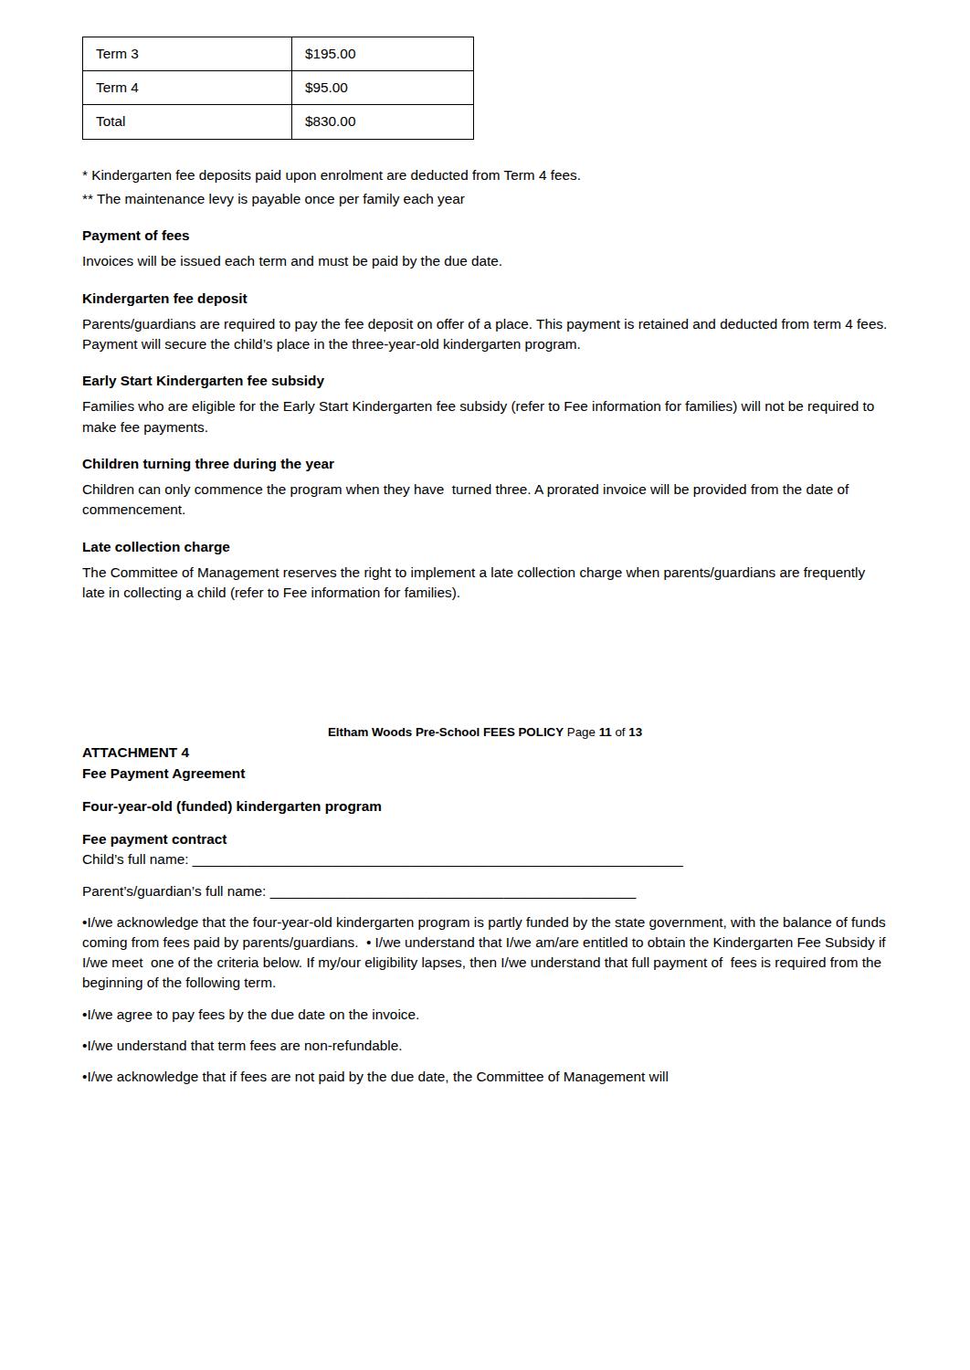| Term 3 | $195.00 |
| Term 4 | $95.00 |
| Total | $830.00 |
* Kindergarten fee deposits paid upon enrolment are deducted from Term 4 fees.
** The maintenance levy is payable once per family each year
Payment of fees
Invoices will be issued each term and must be paid by the due date.
Kindergarten fee deposit
Parents/guardians are required to pay the fee deposit on offer of a place. This payment is retained and deducted from term 4 fees. Payment will secure the child’s place in the three-year-old kindergarten program.
Early Start Kindergarten fee subsidy
Families who are eligible for the Early Start Kindergarten fee subsidy (refer to Fee information for families) will not be required to make fee payments.
Children turning three during the year
Children can only commence the program when they have turned three. A prorated invoice will be provided from the date of commencement.
Late collection charge
The Committee of Management reserves the right to implement a late collection charge when parents/guardians are frequently late in collecting a child (refer to Fee information for families).
Eltham Woods Pre-School FEES POLICY Page 11 of 13
ATTACHMENT 4
Fee Payment Agreement
Four-year-old (funded) kindergarten program
Fee payment contract
Child’s full name: _______________________________________________________________
Parent’s/guardian’s full name: _______________________________________________
I/we acknowledge that the four-year-old kindergarten program is partly funded by the state government, with the balance of funds coming from fees paid by parents/guardians. • I/we understand that I/we am/are entitled to obtain the Kindergarten Fee Subsidy if I/we meet one of the criteria below. If my/our eligibility lapses, then I/we understand that full payment of fees is required from the beginning of the following term.
I/we agree to pay fees by the due date on the invoice.
I/we understand that term fees are non-refundable.
I/we acknowledge that if fees are not paid by the due date, the Committee of Management will